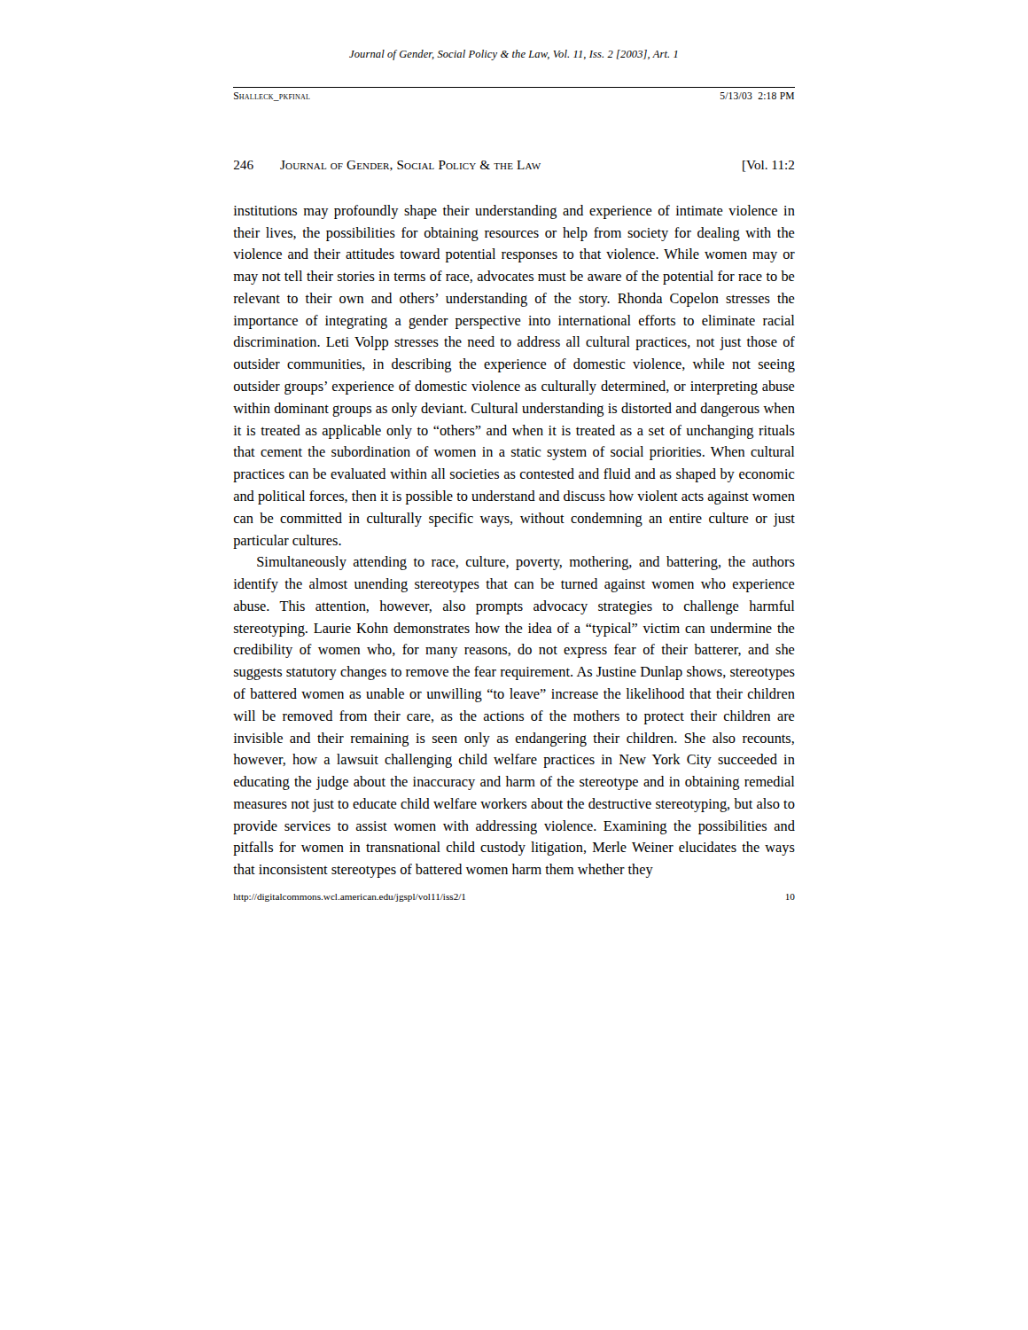Journal of Gender, Social Policy & the Law, Vol. 11, Iss. 2 [2003], Art. 1
Shalleck_PKfinal 5/13/03 2:18 PM
246 Journal of Gender, Social Policy & the Law [Vol. 11:2
institutions may profoundly shape their understanding and experience of intimate violence in their lives, the possibilities for obtaining resources or help from society for dealing with the violence and their attitudes toward potential responses to that violence. While women may or may not tell their stories in terms of race, advocates must be aware of the potential for race to be relevant to their own and others’ understanding of the story. Rhonda Copelon stresses the importance of integrating a gender perspective into international efforts to eliminate racial discrimination. Leti Volpp stresses the need to address all cultural practices, not just those of outsider communities, in describing the experience of domestic violence, while not seeing outsider groups’ experience of domestic violence as culturally determined, or interpreting abuse within dominant groups as only deviant. Cultural understanding is distorted and dangerous when it is treated as applicable only to “others” and when it is treated as a set of unchanging rituals that cement the subordination of women in a static system of social priorities. When cultural practices can be evaluated within all societies as contested and fluid and as shaped by economic and political forces, then it is possible to understand and discuss how violent acts against women can be committed in culturally specific ways, without condemning an entire culture or just particular cultures.
Simultaneously attending to race, culture, poverty, mothering, and battering, the authors identify the almost unending stereotypes that can be turned against women who experience abuse. This attention, however, also prompts advocacy strategies to challenge harmful stereotyping. Laurie Kohn demonstrates how the idea of a “typical” victim can undermine the credibility of women who, for many reasons, do not express fear of their batterer, and she suggests statutory changes to remove the fear requirement. As Justine Dunlap shows, stereotypes of battered women as unable or unwilling “to leave” increase the likelihood that their children will be removed from their care, as the actions of the mothers to protect their children are invisible and their remaining is seen only as endangering their children. She also recounts, however, how a lawsuit challenging child welfare practices in New York City succeeded in educating the judge about the inaccuracy and harm of the stereotype and in obtaining remedial measures not just to educate child welfare workers about the destructive stereotyping, but also to provide services to assist women with addressing violence. Examining the possibilities and pitfalls for women in transnational child custody litigation, Merle Weiner elucidates the ways that inconsistent stereotypes of battered women harm them whether they
http://digitalcommons.wcl.american.edu/jgspl/vol11/iss2/1 10